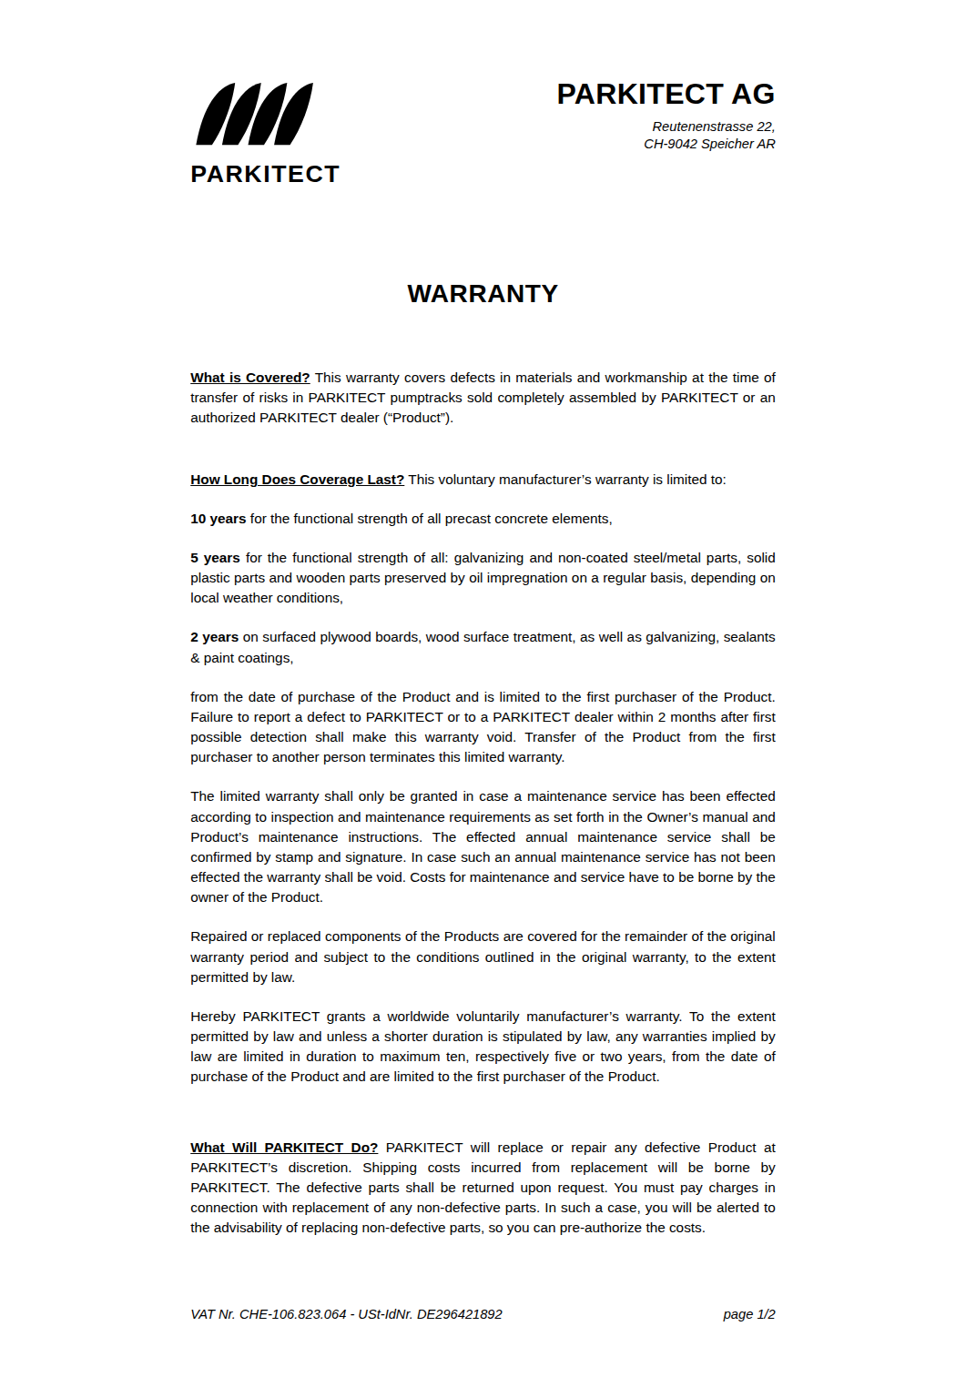PARKITECT
PARKITECT AG
Reutenenstrasse 22,
CH-9042 Speicher AR
WARRANTY
What is Covered? This warranty covers defects in materials and workmanship at the time of transfer of risks in PARKITECT pumptracks sold completely assembled by PARKITECT or an authorized PARKITECT dealer (“Product”).
How Long Does Coverage Last? This voluntary manufacturer’s warranty is limited to:
10 years for the functional strength of all precast concrete elements,
5 years for the functional strength of all: galvanizing and non-coated steel/metal parts, solid plastic parts and wooden parts preserved by oil impregnation on a regular basis, depending on local weather conditions,
2 years on surfaced plywood boards, wood surface treatment, as well as galvanizing, sealants & paint coatings,
from the date of purchase of the Product and is limited to the first purchaser of the Product. Failure to report a defect to PARKITECT or to a PARKITECT dealer within 2 months after first possible detection shall make this warranty void. Transfer of the Product from the first purchaser to another person terminates this limited warranty.
The limited warranty shall only be granted in case a maintenance service has been effected according to inspection and maintenance requirements as set forth in the Owner’s manual and Product’s maintenance instructions. The effected annual maintenance service shall be confirmed by stamp and signature. In case such an annual maintenance service has not been effected the warranty shall be void. Costs for maintenance and service have to be borne by the owner of the Product.
Repaired or replaced components of the Products are covered for the remainder of the original warranty period and subject to the conditions outlined in the original warranty, to the extent permitted by law.
Hereby PARKITECT grants a worldwide voluntarily manufacturer’s warranty. To the extent permitted by law and unless a shorter duration is stipulated by law, any warranties implied by law are limited in duration to maximum ten, respectively five or two years, from the date of purchase of the Product and are limited to the first purchaser of the Product.
What Will PARKITECT Do? PARKITECT will replace or repair any defective Product at PARKITECT’s discretion. Shipping costs incurred from replacement will be borne by PARKITECT. The defective parts shall be returned upon request. You must pay charges in connection with replacement of any non-defective parts. In such a case, you will be alerted to the advisability of replacing non-defective parts, so you can pre-authorize the costs.
VAT Nr. CHE-106.823.064 - USt-IdNr. DE296421892
page 1/2